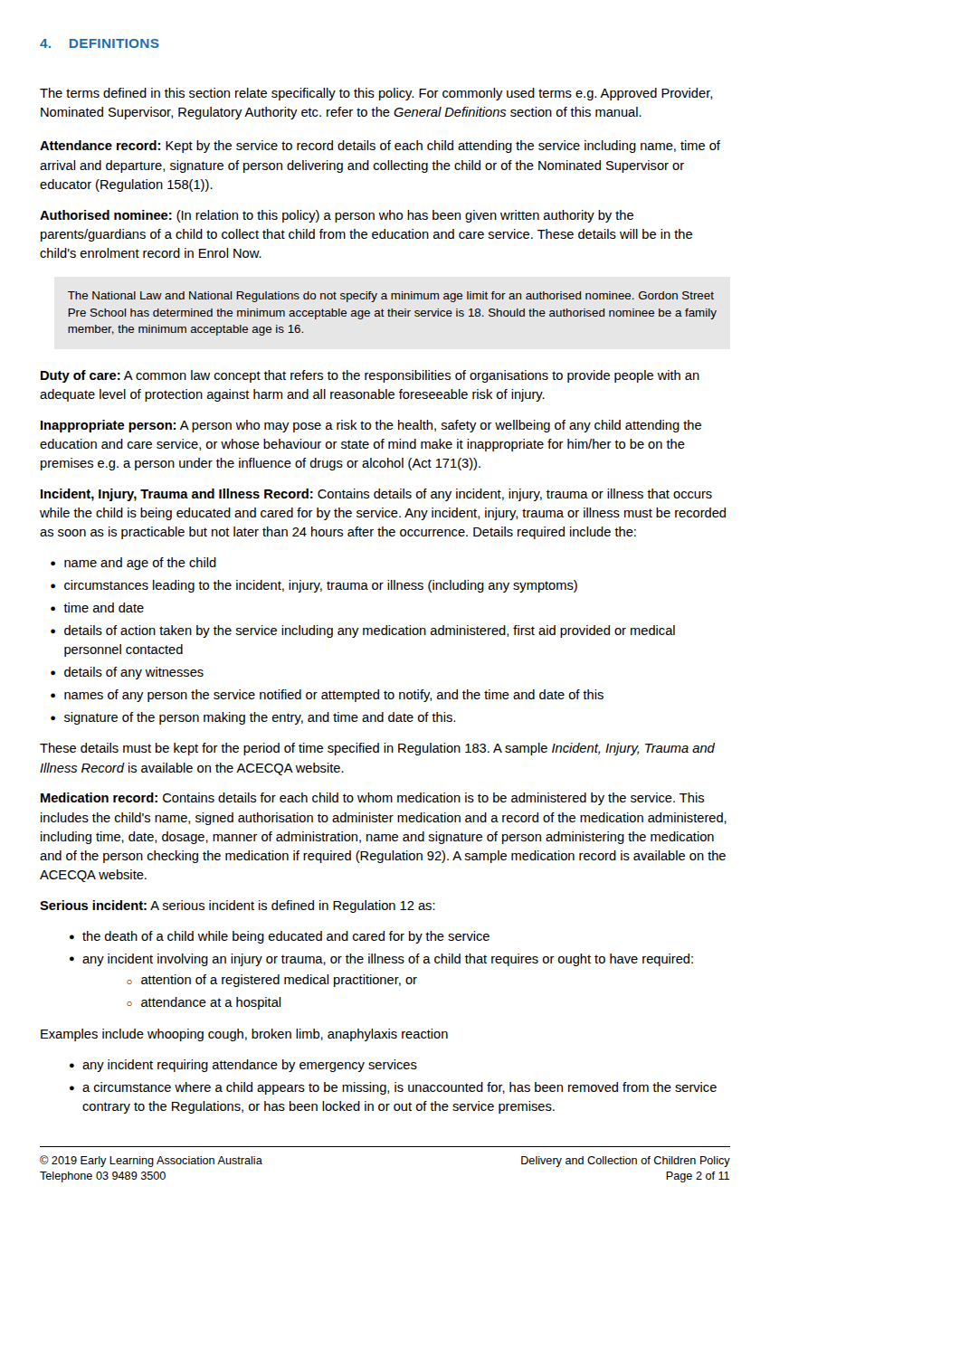4. DEFINITIONS
The terms defined in this section relate specifically to this policy. For commonly used terms e.g. Approved Provider, Nominated Supervisor, Regulatory Authority etc. refer to the General Definitions section of this manual.
Attendance record: Kept by the service to record details of each child attending the service including name, time of arrival and departure, signature of person delivering and collecting the child or of the Nominated Supervisor or educator (Regulation 158(1)).
Authorised nominee: (In relation to this policy) a person who has been given written authority by the parents/guardians of a child to collect that child from the education and care service. These details will be in the child's enrolment record in Enrol Now.
The National Law and National Regulations do not specify a minimum age limit for an authorised nominee. Gordon Street Pre School has determined the minimum acceptable age at their service is 18. Should the authorised nominee be a family member, the minimum acceptable age is 16.
Duty of care: A common law concept that refers to the responsibilities of organisations to provide people with an adequate level of protection against harm and all reasonable foreseeable risk of injury.
Inappropriate person: A person who may pose a risk to the health, safety or wellbeing of any child attending the education and care service, or whose behaviour or state of mind make it inappropriate for him/her to be on the premises e.g. a person under the influence of drugs or alcohol (Act 171(3)).
Incident, Injury, Trauma and Illness Record: Contains details of any incident, injury, trauma or illness that occurs while the child is being educated and cared for by the service. Any incident, injury, trauma or illness must be recorded as soon as is practicable but not later than 24 hours after the occurrence. Details required include the:
name and age of the child
circumstances leading to the incident, injury, trauma or illness (including any symptoms)
time and date
details of action taken by the service including any medication administered, first aid provided or medical personnel contacted
details of any witnesses
names of any person the service notified or attempted to notify, and the time and date of this
signature of the person making the entry, and time and date of this.
These details must be kept for the period of time specified in Regulation 183. A sample Incident, Injury, Trauma and Illness Record is available on the ACECQA website.
Medication record: Contains details for each child to whom medication is to be administered by the service. This includes the child's name, signed authorisation to administer medication and a record of the medication administered, including time, date, dosage, manner of administration, name and signature of person administering the medication and of the person checking the medication if required (Regulation 92). A sample medication record is available on the ACECQA website.
Serious incident: A serious incident is defined in Regulation 12 as:
the death of a child while being educated and cared for by the service
any incident involving an injury or trauma, or the illness of a child that requires or ought to have required:
attention of a registered medical practitioner, or
attendance at a hospital
Examples include whooping cough, broken limb, anaphylaxis reaction
any incident requiring attendance by emergency services
a circumstance where a child appears to be missing, is unaccounted for, has been removed from the service contrary to the Regulations, or has been locked in or out of the service premises.
© 2019 Early Learning Association Australia
Telephone 03 9489 3500
Delivery and Collection of Children Policy
Page 2 of 11